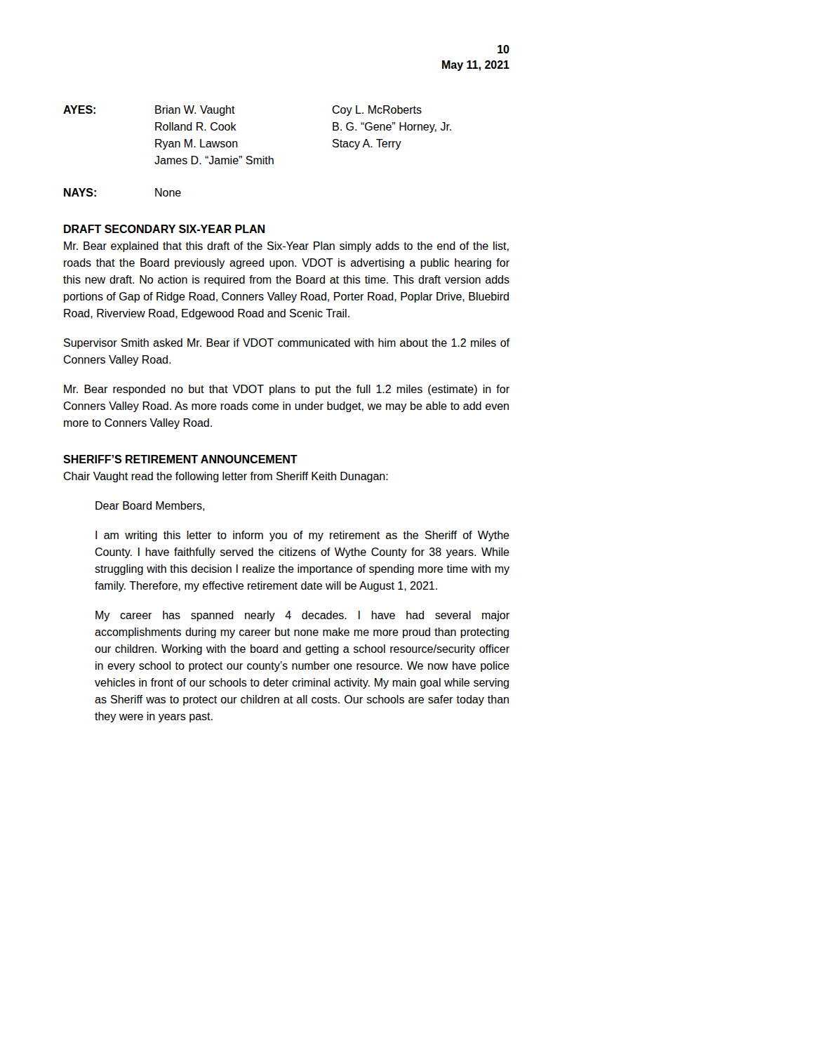10
May 11, 2021
AYES:
Brian W. Vaught
Rolland R. Cook
Ryan M. Lawson
James D. “Jamie” Smith
Coy L. McRoberts
B. G. “Gene” Horney, Jr.
Stacy A. Terry
NAYS:
None
Draft Secondary Six-Year Plan
Mr. Bear explained that this draft of the Six-Year Plan simply adds to the end of the list, roads that the Board previously agreed upon. VDOT is advertising a public hearing for this new draft. No action is required from the Board at this time. This draft version adds portions of Gap of Ridge Road, Conners Valley Road, Porter Road, Poplar Drive, Bluebird Road, Riverview Road, Edgewood Road and Scenic Trail.
Supervisor Smith asked Mr. Bear if VDOT communicated with him about the 1.2 miles of Conners Valley Road.
Mr. Bear responded no but that VDOT plans to put the full 1.2 miles (estimate) in for Conners Valley Road. As more roads come in under budget, we may be able to add even more to Conners Valley Road.
Sheriff’s Retirement Announcement
Chair Vaught read the following letter from Sheriff Keith Dunagan:
Dear Board Members,
I am writing this letter to inform you of my retirement as the Sheriff of Wythe County. I have faithfully served the citizens of Wythe County for 38 years. While struggling with this decision I realize the importance of spending more time with my family. Therefore, my effective retirement date will be August 1, 2021.
My career has spanned nearly 4 decades. I have had several major accomplishments during my career but none make me more proud than protecting our children. Working with the board and getting a school resource/security officer in every school to protect our county’s number one resource. We now have police vehicles in front of our schools to deter criminal activity. My main goal while serving as Sheriff was to protect our children at all costs. Our schools are safer today than they were in years past.